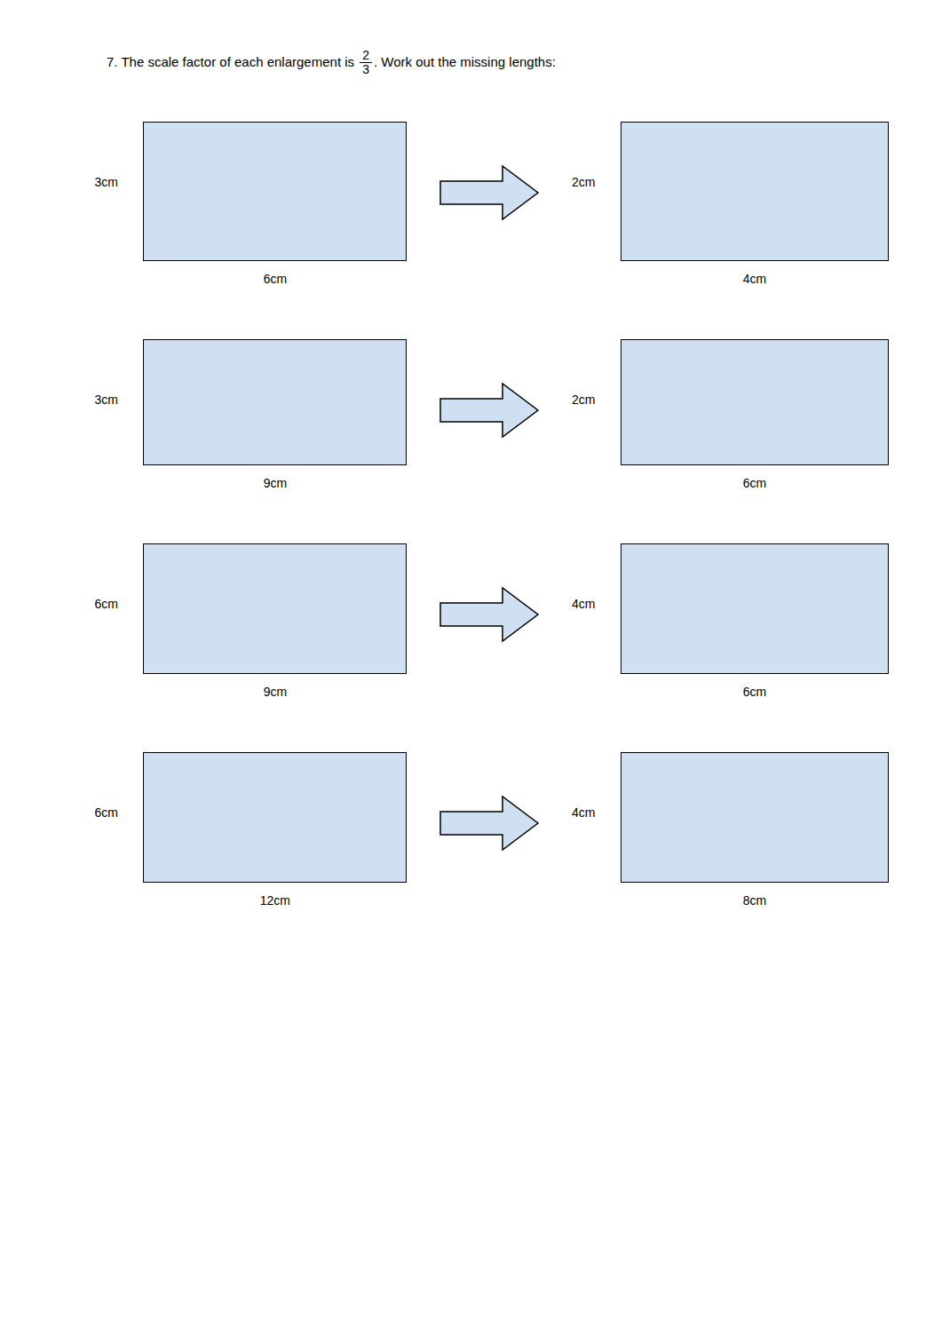7. The scale factor of each enlargement is 23. Work out the missing lengths:
3cm
6cm
2cm
4cm
3cm
9cm
2cm
6cm
6cm
9cm
4cm
6cm
6cm
12cm
4cm
8cm